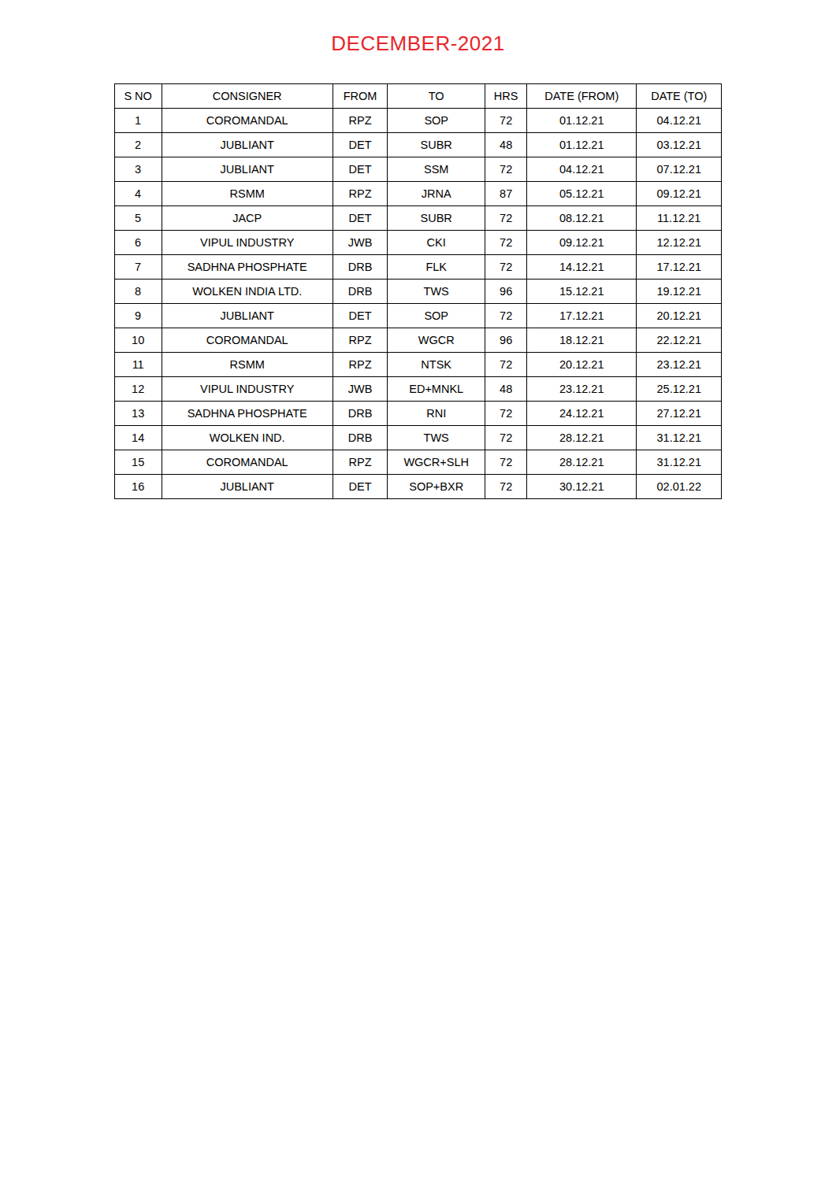DECEMBER-2021
| S NO | CONSIGNER | FROM | TO | HRS | DATE (FROM) | DATE (TO) |
| --- | --- | --- | --- | --- | --- | --- |
| 1 | COROMANDAL | RPZ | SOP | 72 | 01.12.21 | 04.12.21 |
| 2 | JUBLIANT | DET | SUBR | 48 | 01.12.21 | 03.12.21 |
| 3 | JUBLIANT | DET | SSM | 72 | 04.12.21 | 07.12.21 |
| 4 | RSMM | RPZ | JRNA | 87 | 05.12.21 | 09.12.21 |
| 5 | JACP | DET | SUBR | 72 | 08.12.21 | 11.12.21 |
| 6 | VIPUL INDUSTRY | JWB | CKI | 72 | 09.12.21 | 12.12.21 |
| 7 | SADHNA PHOSPHATE | DRB | FLK | 72 | 14.12.21 | 17.12.21 |
| 8 | WOLKEN INDIA LTD. | DRB | TWS | 96 | 15.12.21 | 19.12.21 |
| 9 | JUBLIANT | DET | SOP | 72 | 17.12.21 | 20.12.21 |
| 10 | COROMANDAL | RPZ | WGCR | 96 | 18.12.21 | 22.12.21 |
| 11 | RSMM | RPZ | NTSK | 72 | 20.12.21 | 23.12.21 |
| 12 | VIPUL INDUSTRY | JWB | ED+MNKL | 48 | 23.12.21 | 25.12.21 |
| 13 | SADHNA PHOSPHATE | DRB | RNI | 72 | 24.12.21 | 27.12.21 |
| 14 | WOLKEN IND. | DRB | TWS | 72 | 28.12.21 | 31.12.21 |
| 15 | COROMANDAL | RPZ | WGCR+SLH | 72 | 28.12.21 | 31.12.21 |
| 16 | JUBLIANT | DET | SOP+BXR | 72 | 30.12.21 | 02.01.22 |